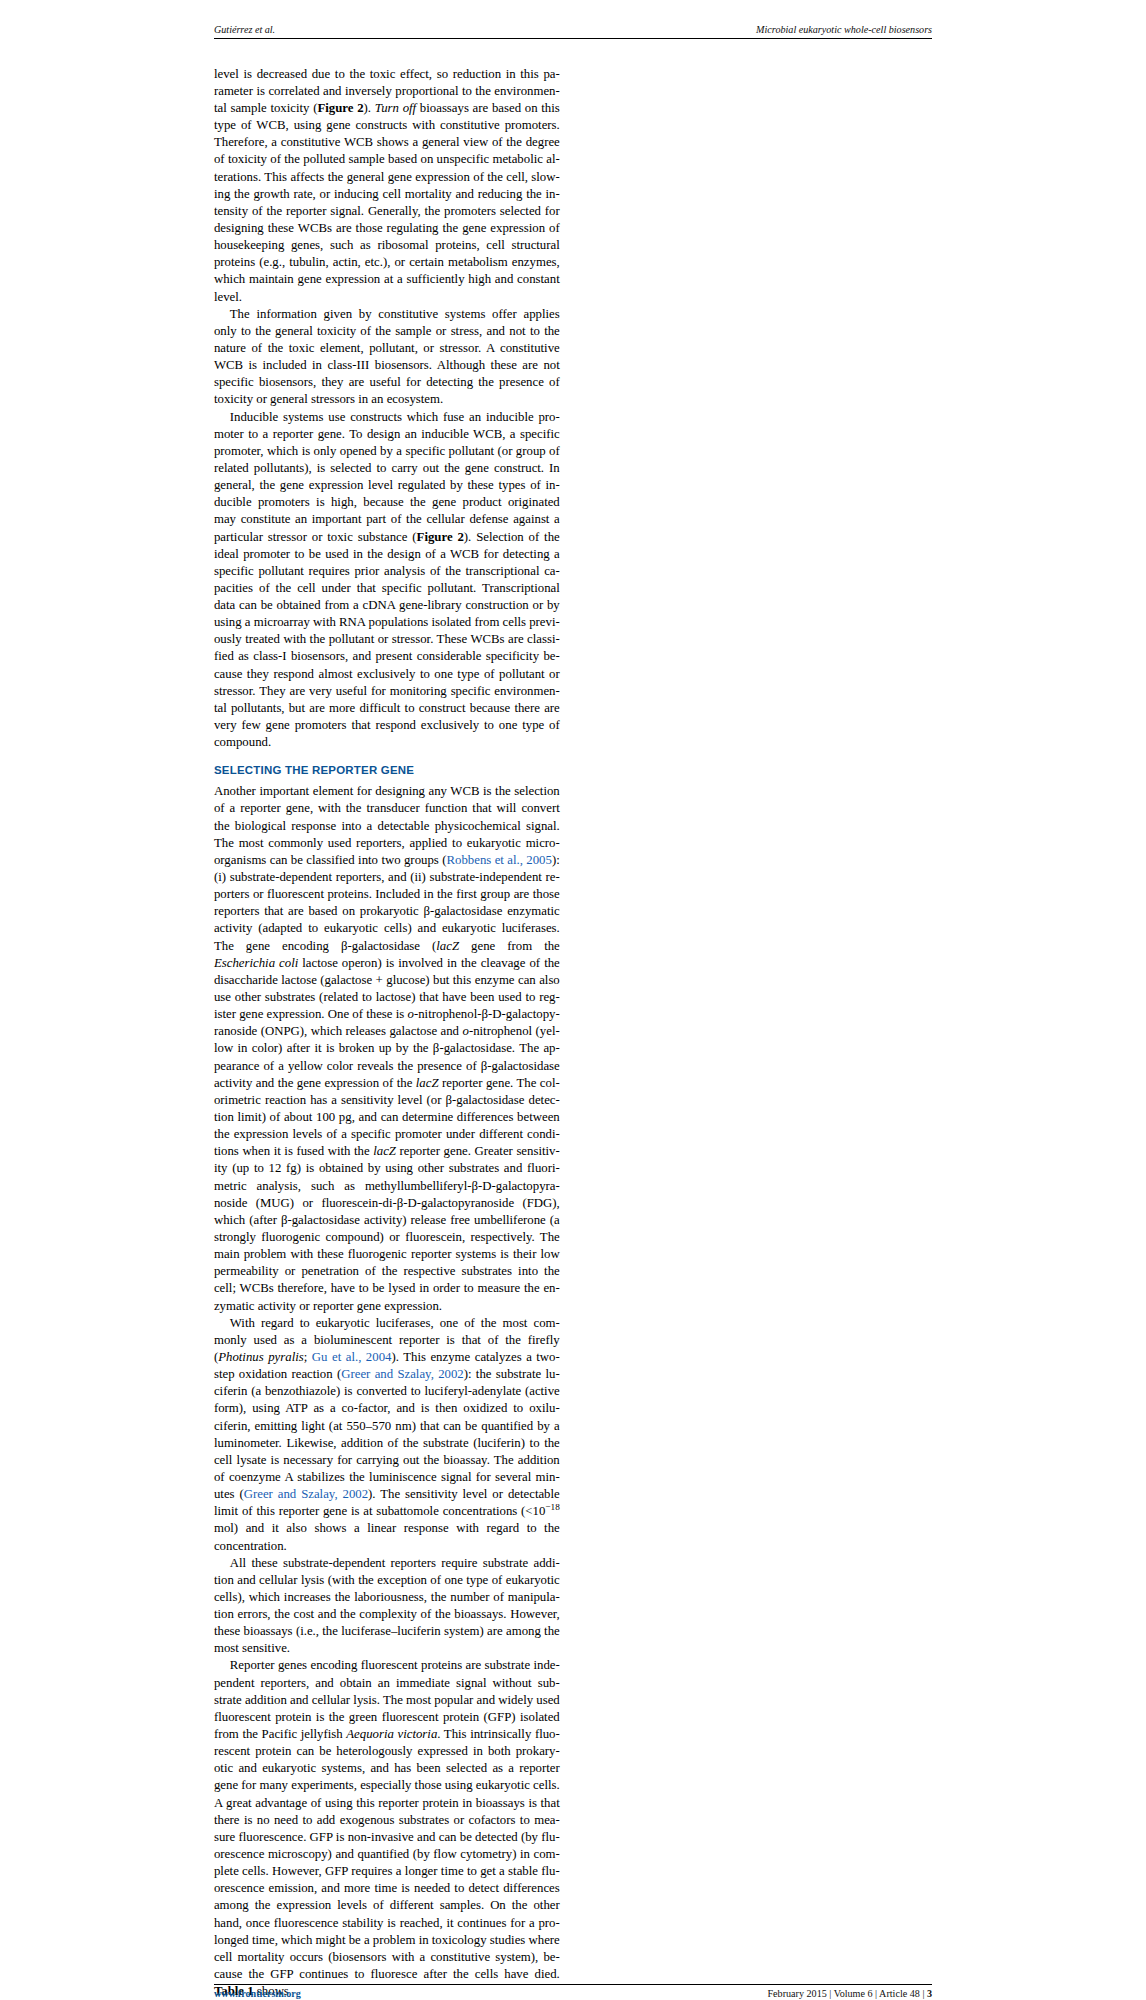Gutiérrez et al.
Microbial eukaryotic whole-cell biosensors
level is decreased due to the toxic effect, so reduction in this parameter is correlated and inversely proportional to the environmental sample toxicity (Figure 2). Turn off bioassays are based on this type of WCB, using gene constructs with constitutive promoters. Therefore, a constitutive WCB shows a general view of the degree of toxicity of the polluted sample based on unspecific metabolic alterations. This affects the general gene expression of the cell, slowing the growth rate, or inducing cell mortality and reducing the intensity of the reporter signal. Generally, the promoters selected for designing these WCBs are those regulating the gene expression of housekeeping genes, such as ribosomal proteins, cell structural proteins (e.g., tubulin, actin, etc.), or certain metabolism enzymes, which maintain gene expression at a sufficiently high and constant level.
The information given by constitutive systems offer applies only to the general toxicity of the sample or stress, and not to the nature of the toxic element, pollutant, or stressor. A constitutive WCB is included in class-III biosensors. Although these are not specific biosensors, they are useful for detecting the presence of toxicity or general stressors in an ecosystem.
Inducible systems use constructs which fuse an inducible promoter to a reporter gene. To design an inducible WCB, a specific promoter, which is only opened by a specific pollutant (or group of related pollutants), is selected to carry out the gene construct. In general, the gene expression level regulated by these types of inducible promoters is high, because the gene product originated may constitute an important part of the cellular defense against a particular stressor or toxic substance (Figure 2). Selection of the ideal promoter to be used in the design of a WCB for detecting a specific pollutant requires prior analysis of the transcriptional capacities of the cell under that specific pollutant. Transcriptional data can be obtained from a cDNA gene-library construction or by using a microarray with RNA populations isolated from cells previously treated with the pollutant or stressor. These WCBs are classified as class-I biosensors, and present considerable specificity because they respond almost exclusively to one type of pollutant or stressor. They are very useful for monitoring specific environmental pollutants, but are more difficult to construct because there are very few gene promoters that respond exclusively to one type of compound.
Selecting the reporter gene
Another important element for designing any WCB is the selection of a reporter gene, with the transducer function that will convert the biological response into a detectable physicochemical signal. The most commonly used reporters, applied to eukaryotic microorganisms can be classified into two groups (Robbens et al., 2005): (i) substrate-dependent reporters, and (ii) substrate-independent reporters or fluorescent proteins. Included in the first group are those reporters that are based on prokaryotic β-galactosidase enzymatic activity (adapted to eukaryotic cells) and eukaryotic luciferases. The gene encoding β-galactosidase (lacZ gene from the Escherichia coli lactose operon) is involved in the cleavage of the disaccharide lactose (galactose + glucose) but this enzyme can also use other substrates (related to lactose) that have been used to register gene expression. One of these is o-nitrophenol-β-D-galactopyranoside (ONPG), which releases galactose and o-nitrophenol (yellow in color) after it is broken up by the β-galactosidase. The appearance of a yellow color reveals the presence of β-galactosidase activity and the gene expression of the lacZ reporter gene. The colorimetric reaction has a sensitivity level (or β-galactosidase detection limit) of about 100 pg, and can determine differences between the expression levels of a specific promoter under different conditions when it is fused with the lacZ reporter gene. Greater sensitivity (up to 12 fg) is obtained by using other substrates and fluorimetric analysis, such as methyllumbelliferyl-β-D-galactopyranoside (MUG) or fluorescein-di-β-D-galactopyranoside (FDG), which (after β-galactosidase activity) release free umbelliferone (a strongly fluorogenic compound) or fluorescein, respectively. The main problem with these fluorogenic reporter systems is their low permeability or penetration of the respective substrates into the cell; WCBs therefore, have to be lysed in order to measure the enzymatic activity or reporter gene expression.
With regard to eukaryotic luciferases, one of the most commonly used as a bioluminescent reporter is that of the firefly (Photinus pyralis; Gu et al., 2004). This enzyme catalyzes a two-step oxidation reaction (Greer and Szalay, 2002): the substrate luciferin (a benzothiazole) is converted to luciferyl-adenylate (active form), using ATP as a co-factor, and is then oxidized to oxiluciferin, emitting light (at 550–570 nm) that can be quantified by a luminometer. Likewise, addition of the substrate (luciferin) to the cell lysate is necessary for carrying out the bioassay. The addition of coenzyme A stabilizes the luminiscence signal for several minutes (Greer and Szalay, 2002). The sensitivity level or detectable limit of this reporter gene is at subattomole concentrations (<10−18 mol) and it also shows a linear response with regard to the concentration.
All these substrate-dependent reporters require substrate addition and cellular lysis (with the exception of one type of eukaryotic cells), which increases the laboriousness, the number of manipulation errors, the cost and the complexity of the bioassays. However, these bioassays (i.e., the luciferase–luciferin system) are among the most sensitive.
Reporter genes encoding fluorescent proteins are substrate independent reporters, and obtain an immediate signal without substrate addition and cellular lysis. The most popular and widely used fluorescent protein is the green fluorescent protein (GFP) isolated from the Pacific jellyfish Aequoria victoria. This intrinsically fluorescent protein can be heterologously expressed in both prokaryotic and eukaryotic systems, and has been selected as a reporter gene for many experiments, especially those using eukaryotic cells. A great advantage of using this reporter protein in bioassays is that there is no need to add exogenous substrates or cofactors to measure fluorescence. GFP is non-invasive and can be detected (by fluorescence microscopy) and quantified (by flow cytometry) in complete cells. However, GFP requires a longer time to get a stable fluorescence emission, and more time is needed to detect differences among the expression levels of different samples. On the other hand, once fluorescence stability is reached, it continues for a prolonged time, which might be a problem in toxicology studies where cell mortality occurs (biosensors with a constitutive system), because the GFP continues to fluoresce after the cells have died. Table 1 shows
www.frontiersin.org
February 2015 | Volume 6 | Article 48 | 3